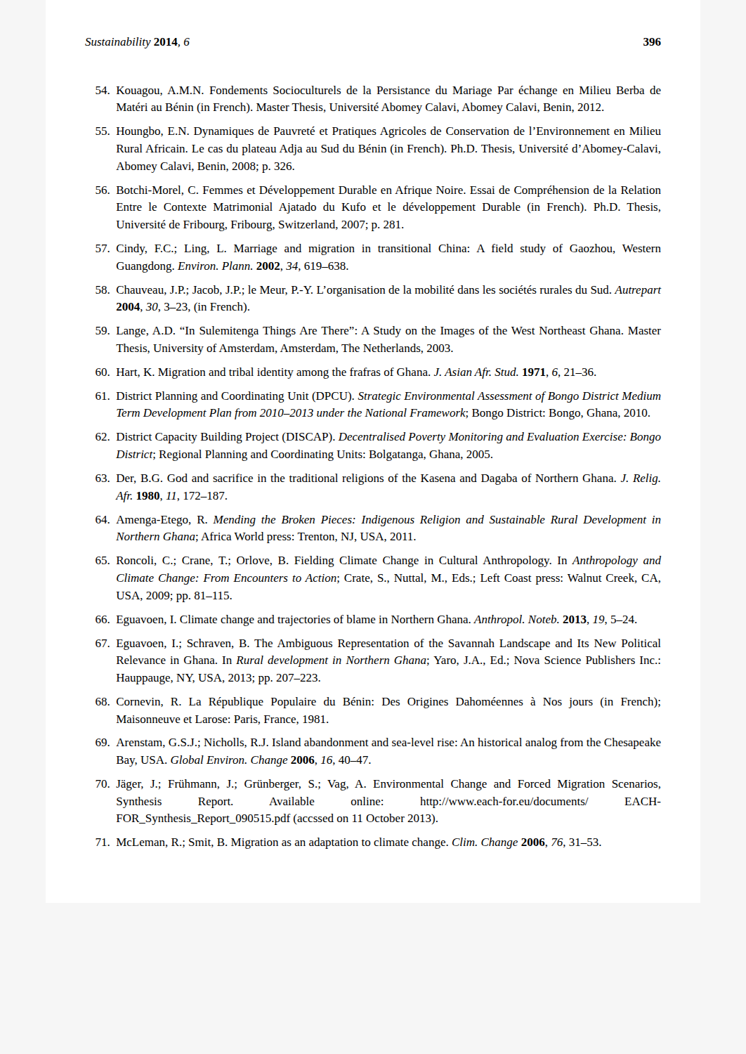Sustainability 2014, 6
396
54. Kouagou, A.M.N. Fondements Socioculturels de la Persistance du Mariage Par échange en Milieu Berba de Matéri au Bénin (in French). Master Thesis, Université Abomey Calavi, Abomey Calavi, Benin, 2012.
55. Houngbo, E.N. Dynamiques de Pauvreté et Pratiques Agricoles de Conservation de l’Environnement en Milieu Rural Africain. Le cas du plateau Adja au Sud du Bénin (in French). Ph.D. Thesis, Université d’Abomey-Calavi, Abomey Calavi, Benin, 2008; p. 326.
56. Botchi-Morel, C. Femmes et Développement Durable en Afrique Noire. Essai de Compréhension de la Relation Entre le Contexte Matrimonial Ajatado du Kufo et le développement Durable (in French). Ph.D. Thesis, Université de Fribourg, Fribourg, Switzerland, 2007; p. 281.
57. Cindy, F.C.; Ling, L. Marriage and migration in transitional China: A field study of Gaozhou, Western Guangdong. Environ. Plann. 2002, 34, 619–638.
58. Chauveau, J.P.; Jacob, J.P.; le Meur, P.-Y. L’organisation de la mobilité dans les sociétés rurales du Sud. Autrepart 2004, 30, 3–23, (in French).
59. Lange, A.D. “In Sulemitenga Things Are There”: A Study on the Images of the West Northeast Ghana. Master Thesis, University of Amsterdam, Amsterdam, The Netherlands, 2003.
60. Hart, K. Migration and tribal identity among the frafras of Ghana. J. Asian Afr. Stud. 1971, 6, 21–36.
61. District Planning and Coordinating Unit (DPCU). Strategic Environmental Assessment of Bongo District Medium Term Development Plan from 2010–2013 under the National Framework; Bongo District: Bongo, Ghana, 2010.
62. District Capacity Building Project (DISCAP). Decentralised Poverty Monitoring and Evaluation Exercise: Bongo District; Regional Planning and Coordinating Units: Bolgatanga, Ghana, 2005.
63. Der, B.G. God and sacrifice in the traditional religions of the Kasena and Dagaba of Northern Ghana. J. Relig. Afr. 1980, 11, 172–187.
64. Amenga-Etego, R. Mending the Broken Pieces: Indigenous Religion and Sustainable Rural Development in Northern Ghana; Africa World press: Trenton, NJ, USA, 2011.
65. Roncoli, C.; Crane, T.; Orlove, B. Fielding Climate Change in Cultural Anthropology. In Anthropology and Climate Change: From Encounters to Action; Crate, S., Nuttal, M., Eds.; Left Coast press: Walnut Creek, CA, USA, 2009; pp. 81–115.
66. Eguavoen, I. Climate change and trajectories of blame in Northern Ghana. Anthropol. Noteb. 2013, 19, 5–24.
67. Eguavoen, I.; Schraven, B. The Ambiguous Representation of the Savannah Landscape and Its New Political Relevance in Ghana. In Rural development in Northern Ghana; Yaro, J.A., Ed.; Nova Science Publishers Inc.: Hauppauge, NY, USA, 2013; pp. 207–223.
68. Cornevin, R. La République Populaire du Bénin: Des Origines Dahoméennes à Nos jours (in French); Maisonneuve et Larose: Paris, France, 1981.
69. Arenstam, G.S.J.; Nicholls, R.J. Island abandonment and sea-level rise: An historical analog from the Chesapeake Bay, USA. Global Environ. Change 2006, 16, 40–47.
70. Jäger, J.; Frühmann, J.; Grünberger, S.; Vag, A. Environmental Change and Forced Migration Scenarios, Synthesis Report. Available online: http://www.each-for.eu/documents/ EACH-FOR_Synthesis_Report_090515.pdf (accssed on 11 October 2013).
71. McLeman, R.; Smit, B. Migration as an adaptation to climate change. Clim. Change 2006, 76, 31–53.